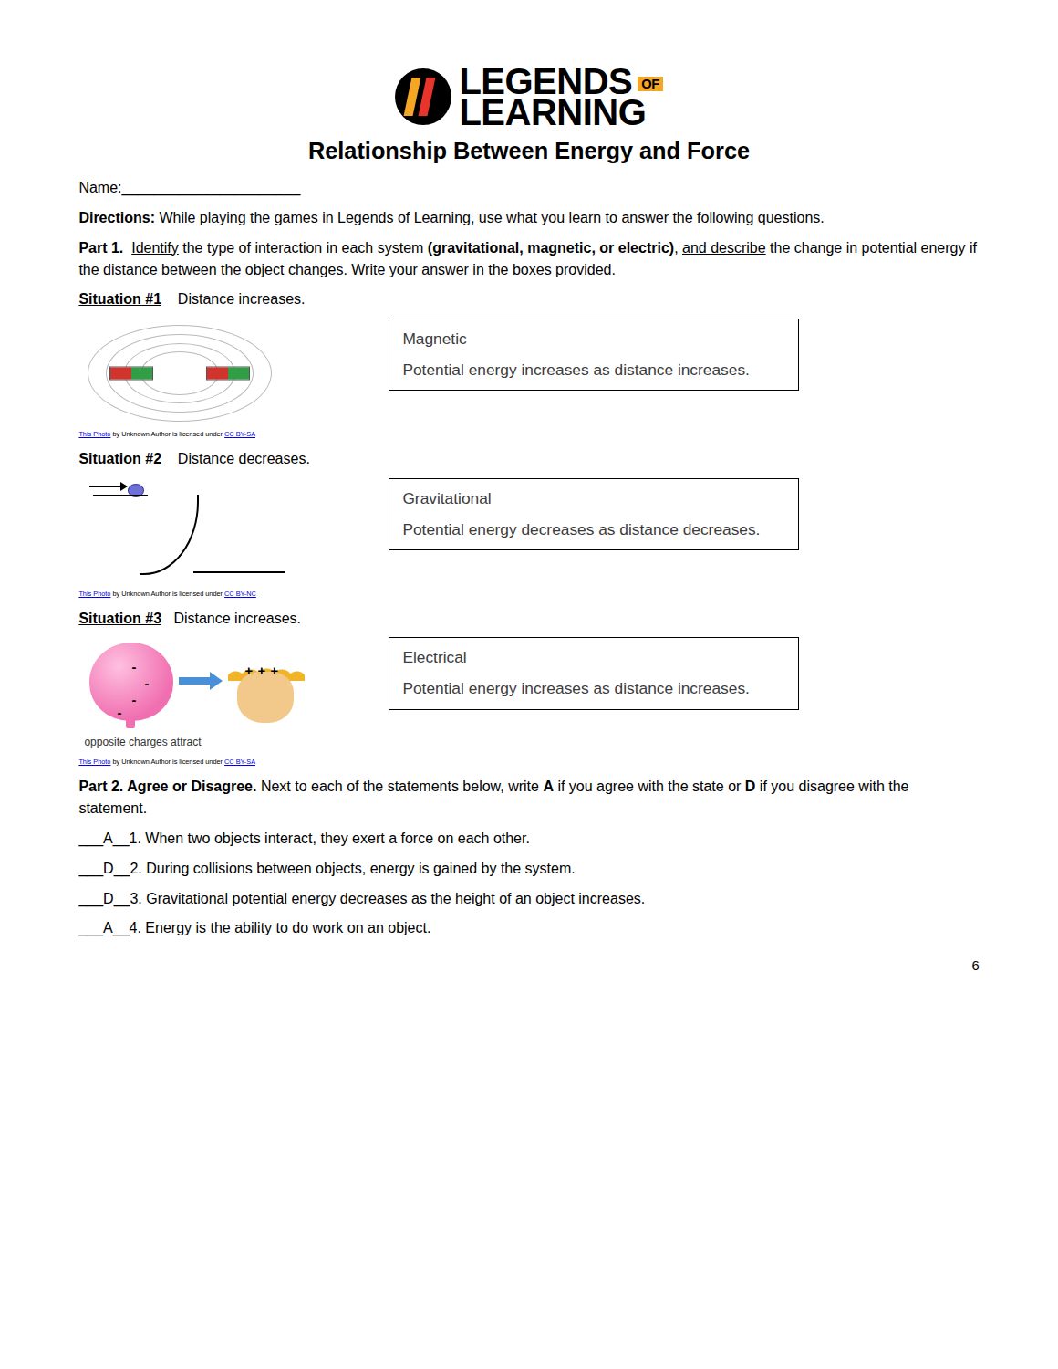LEGENDSOF
LEARNING
Relationship Between Energy and Force
Name:______________________
Directions: While playing the games in Legends of Learning, use what you learn to answer the following questions.
Part 1. Identify the type of interaction in each system (gravitational, magnetic, or electric), and describe the change in potential energy if the distance between the object changes. Write your answer in the boxes provided.
Situation #1 Distance increases.
This Photo by Unknown Author is licensed under CC BY-SA
Magnetic
Potential energy increases as distance increases.
Situation #2 Distance decreases.
This Photo by Unknown Author is licensed under CC BY-NC
Gravitational
Potential energy decreases as distance decreases.
Situation #3 Distance increases.
- - - -
+ + +
opposite charges attract
This Photo by Unknown Author is licensed under CC BY-SA
Electrical
Potential energy increases as distance increases.
Part 2. Agree or Disagree. Next to each of the statements below, write A if you agree with the state or D if you disagree with the statement.
___A__1. When two objects interact, they exert a force on each other.
___D__2. During collisions between objects, energy is gained by the system.
___D__3. Gravitational potential energy decreases as the height of an object increases.
___A__4. Energy is the ability to do work on an object.
6